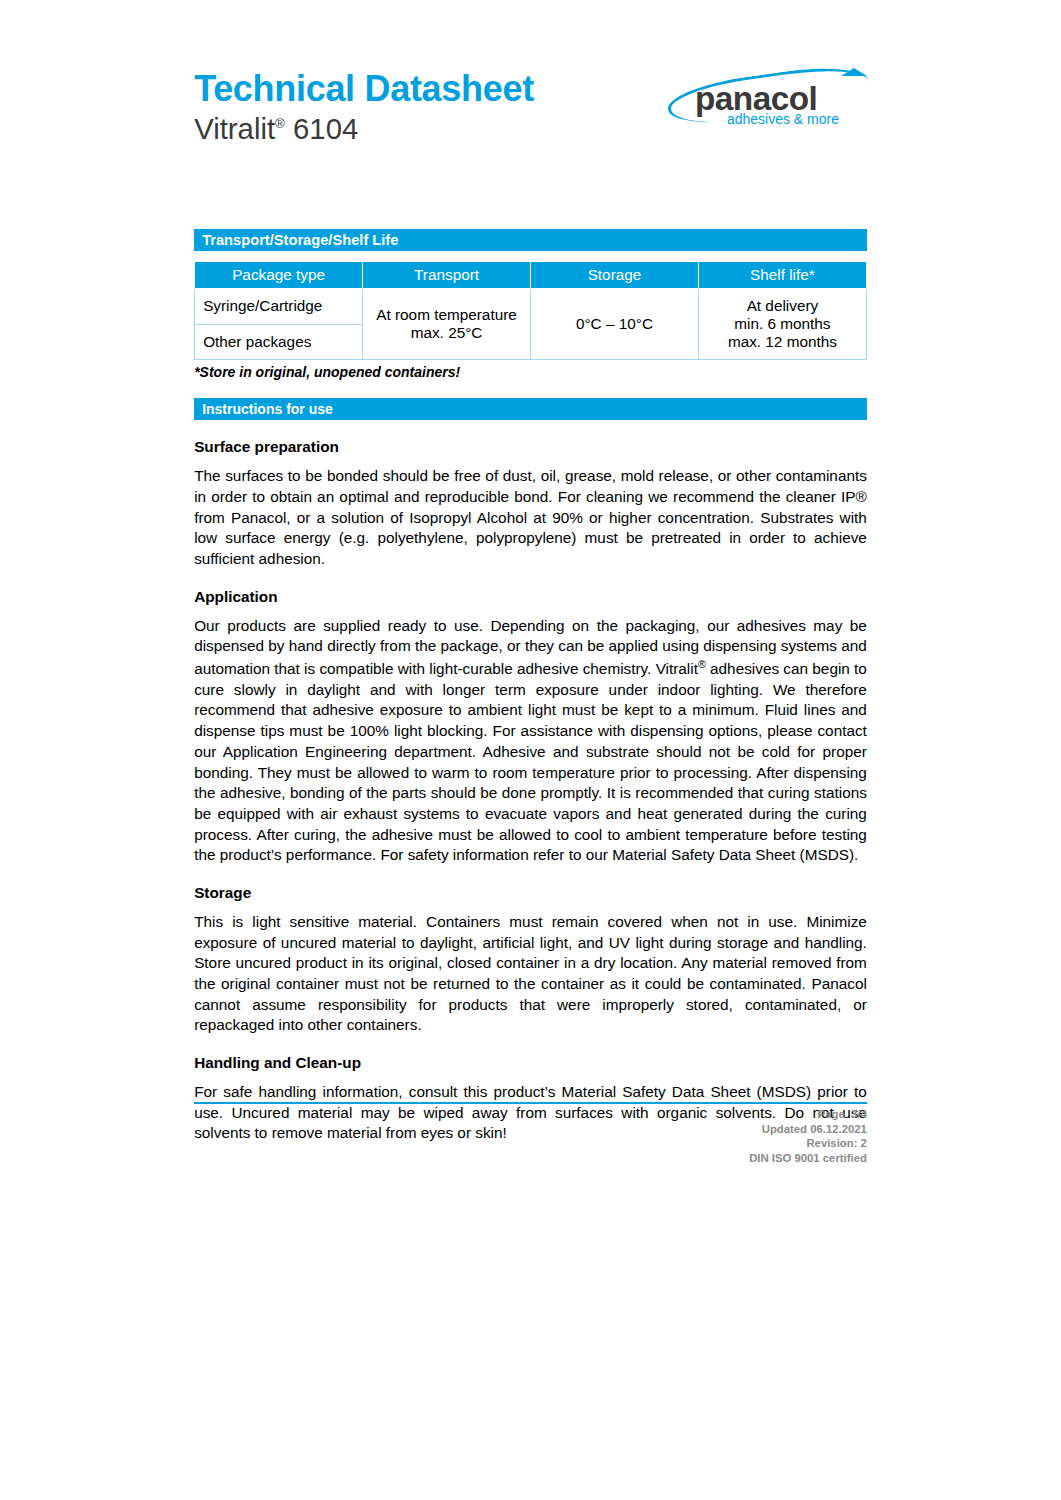Technical Datasheet
Vitralit® 6104
panacol
adhesives & more
Transport/Storage/Shelf Life
| Package type | Transport | Storage | Shelf life* |
| --- | --- | --- | --- |
| Syringe/Cartridge | At room temperature max. 25°C | 0°C – 10°C | At delivery min. 6 months max. 12 months |
| Other packages |
*Store in original, unopened containers!
Instructions for use
Surface preparation
The surfaces to be bonded should be free of dust, oil, grease, mold release, or other contaminants in order to obtain an optimal and reproducible bond. For cleaning we recommend the cleaner IP® from Panacol, or a solution of Isopropyl Alcohol at 90% or higher concentration. Substrates with low surface energy (e.g. polyethylene, polypropylene) must be pretreated in order to achieve sufficient adhesion.
Application
Our products are supplied ready to use. Depending on the packaging, our adhesives may be dispensed by hand directly from the package, or they can be applied using dispensing systems and automation that is compatible with light-curable adhesive chemistry. Vitralit® adhesives can begin to cure slowly in daylight and with longer term exposure under indoor lighting. We therefore recommend that adhesive exposure to ambient light must be kept to a minimum. Fluid lines and dispense tips must be 100% light blocking. For assistance with dispensing options, please contact our Application Engineering department. Adhesive and substrate should not be cold for proper bonding. They must be allowed to warm to room temperature prior to processing. After dispensing the adhesive, bonding of the parts should be done promptly. It is recommended that curing stations be equipped with air exhaust systems to evacuate vapors and heat generated during the curing process. After curing, the adhesive must be allowed to cool to ambient temperature before testing the product’s performance. For safety information refer to our Material Safety Data Sheet (MSDS).
Storage
This is light sensitive material. Containers must remain covered when not in use. Minimize exposure of uncured material to daylight, artificial light, and UV light during storage and handling. Store uncured product in its original, closed container in a dry location. Any material removed from the original container must not be returned to the container as it could be contaminated. Panacol cannot assume responsibility for products that were improperly stored, contaminated, or repackaged into other containers.
Handling and Clean-up
For safe handling information, consult this product’s Material Safety Data Sheet (MSDS) prior to use. Uncured material may be wiped away from surfaces with organic solvents. Do not use solvents to remove material from eyes or skin!
Page 3/4
Updated 06.12.2021
Revision: 2
DIN ISO 9001 certified